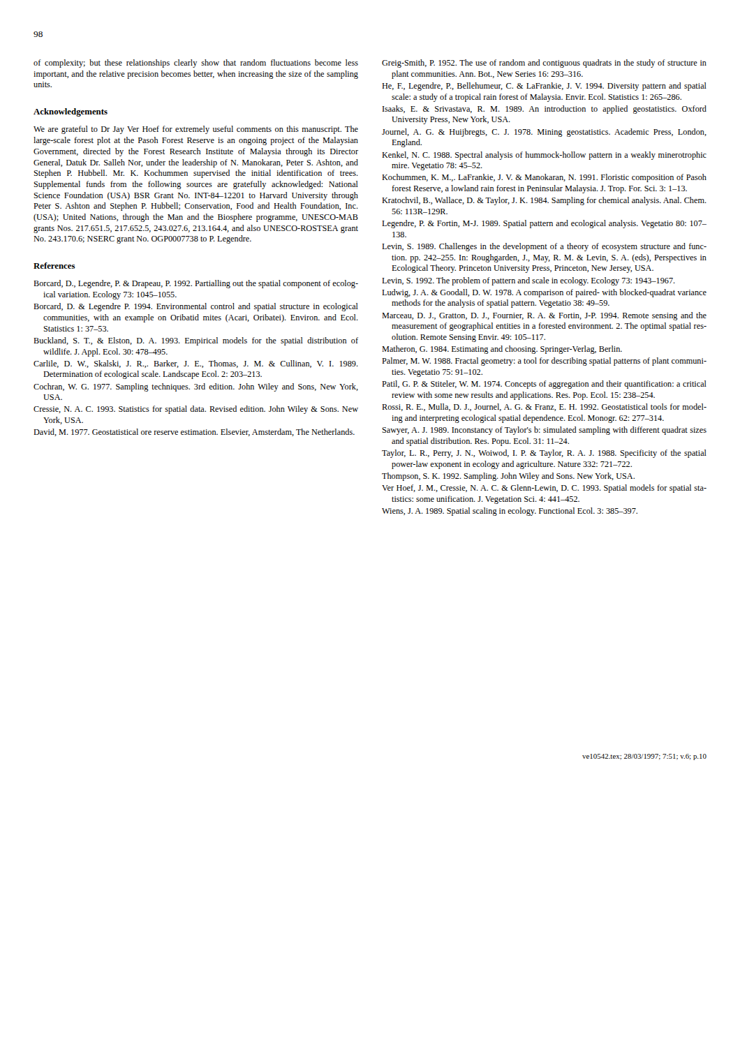98
of complexity; but these relationships clearly show that random fluctuations become less important, and the relative precision becomes better, when increasing the size of the sampling units.
Acknowledgements
We are grateful to Dr Jay Ver Hoef for extremely useful comments on this manuscript. The large-scale forest plot at the Pasoh Forest Reserve is an ongoing project of the Malaysian Government, directed by the Forest Research Institute of Malaysia through its Director General, Datuk Dr. Salleh Nor, under the leadership of N. Manokaran, Peter S. Ashton, and Stephen P. Hubbell. Mr. K. Kochummen supervised the initial identification of trees. Supplemental funds from the following sources are gratefully acknowledged: National Science Foundation (USA) BSR Grant No. INT-84–12201 to Harvard University through Peter S. Ashton and Stephen P. Hubbell; Conservation, Food and Health Foundation, Inc. (USA); United Nations, through the Man and the Biosphere programme, UNESCO-MAB grants Nos. 217.651.5, 217.652.5, 243.027.6, 213.164.4, and also UNESCO-ROSTSEA grant No. 243.170.6; NSERC grant No. OGP0007738 to P. Legendre.
References
Borcard, D., Legendre, P. & Drapeau, P. 1992. Partialling out the spatial component of ecological variation. Ecology 73: 1045–1055.
Borcard, D. & Legendre P. 1994. Environmental control and spatial structure in ecological communities, with an example on Oribatid mites (Acari, Oribatei). Environ. and Ecol. Statistics 1: 37–53.
Buckland, S. T., & Elston, D. A. 1993. Empirical models for the spatial distribution of wildlife. J. Appl. Ecol. 30: 478–495.
Carlile, D. W., Skalski, J. R.,. Barker, J. E., Thomas, J. M. & Cullinan, V. I. 1989. Determination of ecological scale. Landscape Ecol. 2: 203–213.
Cochran, W. G. 1977. Sampling techniques. 3rd edition. John Wiley and Sons, New York, USA.
Cressie, N. A. C. 1993. Statistics for spatial data. Revised edition. John Wiley & Sons. New York, USA.
David, M. 1977. Geostatistical ore reserve estimation. Elsevier, Amsterdam, The Netherlands.
Greig-Smith, P. 1952. The use of random and contiguous quadrats in the study of structure in plant communities. Ann. Bot., New Series 16: 293–316.
He, F., Legendre, P., Bellehumeur, C. & LaFrankie, J. V. 1994. Diversity pattern and spatial scale: a study of a tropical rain forest of Malaysia. Envir. Ecol. Statistics 1: 265–286.
Isaaks, E. & Srivastava, R. M. 1989. An introduction to applied geostatistics. Oxford University Press, New York, USA.
Journel, A. G. & Huijbregts, C. J. 1978. Mining geostatistics. Academic Press, London, England.
Kenkel, N. C. 1988. Spectral analysis of hummock-hollow pattern in a weakly minerotrophic mire. Vegetatio 78: 45–52.
Kochummen, K. M.,. LaFrankie, J. V. & Manokaran, N. 1991. Floristic composition of Pasoh forest Reserve, a lowland rain forest in Peninsular Malaysia. J. Trop. For. Sci. 3: 1–13.
Kratochvil, B., Wallace, D. & Taylor, J. K. 1984. Sampling for chemical analysis. Anal. Chem. 56: 113R–129R.
Legendre, P. & Fortin, M-J. 1989. Spatial pattern and ecological analysis. Vegetatio 80: 107–138.
Levin, S. 1989. Challenges in the development of a theory of ecosystem structure and function. pp. 242–255. In: Roughgarden, J., May, R. M. & Levin, S. A. (eds), Perspectives in Ecological Theory. Princeton University Press, Princeton, New Jersey, USA.
Levin, S. 1992. The problem of pattern and scale in ecology. Ecology 73: 1943–1967.
Ludwig, J. A. & Goodall, D. W. 1978. A comparison of paired- with blocked-quadrat variance methods for the analysis of spatial pattern. Vegetatio 38: 49–59.
Marceau, D. J., Gratton, D. J., Fournier, R. A. & Fortin, J-P. 1994. Remote sensing and the measurement of geographical entities in a forested environment. 2. The optimal spatial resolution. Remote Sensing Envir. 49: 105–117.
Matheron, G. 1984. Estimating and choosing. Springer-Verlag, Berlin.
Palmer, M. W. 1988. Fractal geometry: a tool for describing spatial patterns of plant communities. Vegetatio 75: 91–102.
Patil, G. P. & Stiteler, W. M. 1974. Concepts of aggregation and their quantification: a critical review with some new results and applications. Res. Pop. Ecol. 15: 238–254.
Rossi, R. E., Mulla, D. J., Journel, A. G. & Franz, E. H. 1992. Geostatistical tools for modeling and interpreting ecological spatial dependence. Ecol. Monogr. 62: 277–314.
Sawyer, A. J. 1989. Inconstancy of Taylor's b: simulated sampling with different quadrat sizes and spatial distribution. Res. Popu. Ecol. 31: 11–24.
Taylor, L. R., Perry, J. N., Woiwod, I. P. & Taylor, R. A. J. 1988. Specificity of the spatial power-law exponent in ecology and agriculture. Nature 332: 721–722.
Thompson, S. K. 1992. Sampling. John Wiley and Sons. New York, USA.
Ver Hoef, J. M., Cressie, N. A. C. & Glenn-Lewin, D. C. 1993. Spatial models for spatial statistics: some unification. J. Vegetation Sci. 4: 441–452.
Wiens, J. A. 1989. Spatial scaling in ecology. Functional Ecol. 3: 385–397.
ve10542.tex; 28/03/1997; 7:51; v.6; p.10